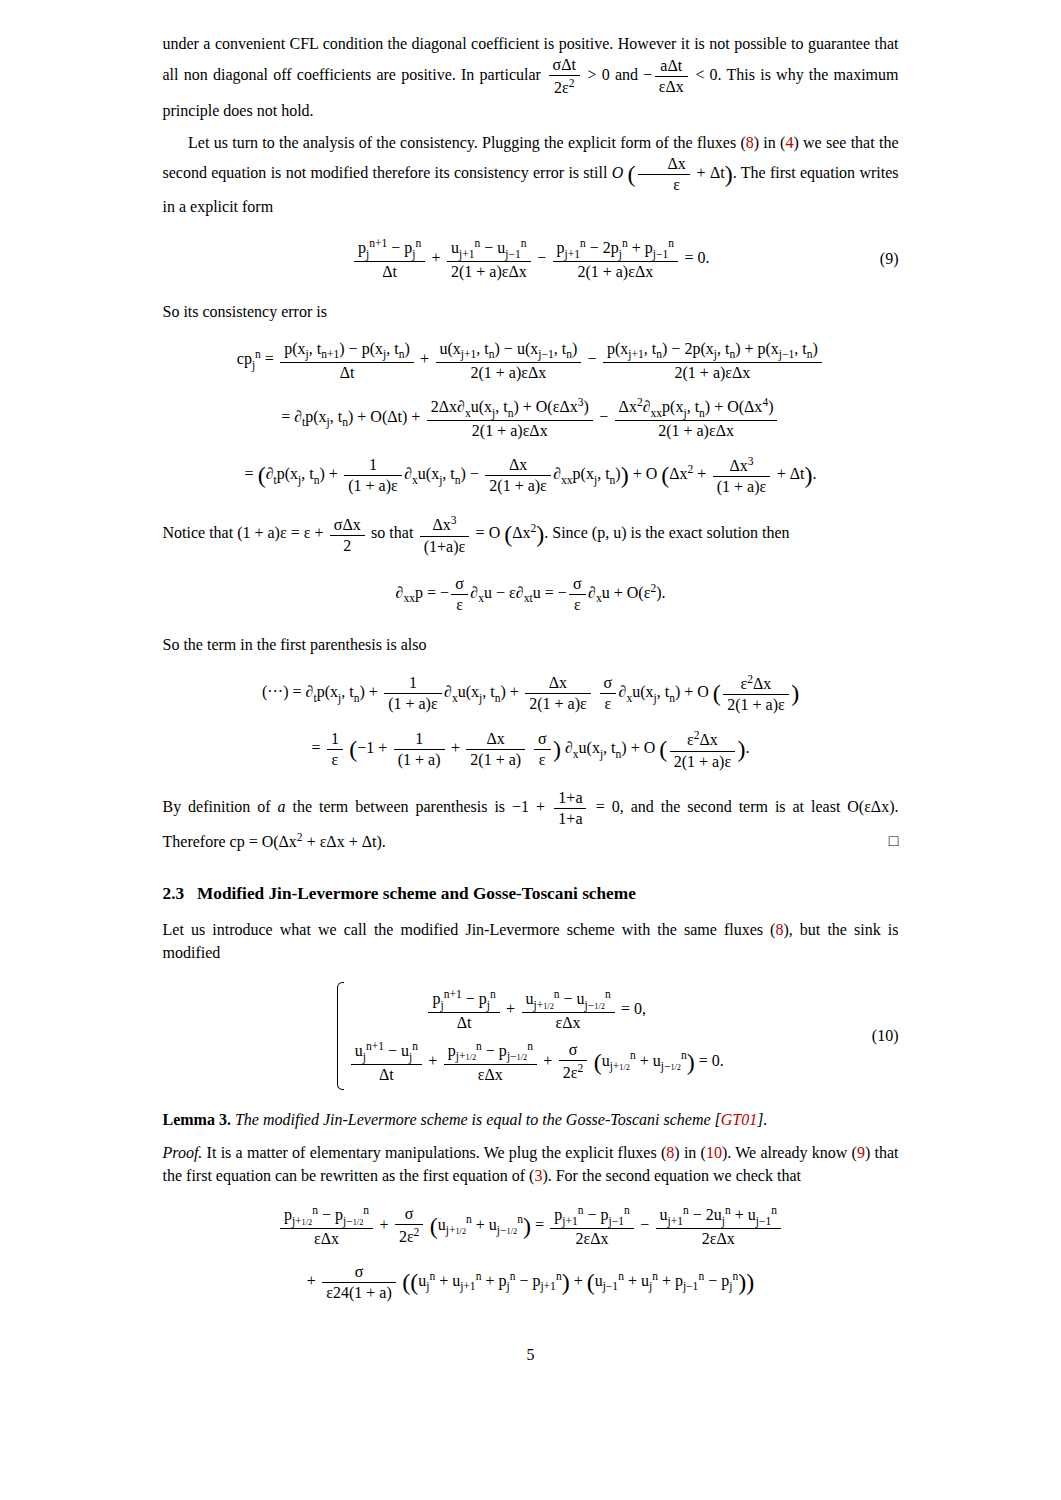under a convenient CFL condition the diagonal coefficient is positive. However it is not possible to guarantee that all non diagonal off coefficients are positive. In particular σΔt 2ε2 > 0 and −aΔt εΔx < 0. This is why the maximum principle does not hold.
Let us turn to the analysis of the consistency. Plugging the explicit form of the fluxes (8) in (4) we see that the second equation is not modified therefore its consistency error is still O (Δx ε + Δt). The first equation writes in a explicit form
pjn+1 − pjn Δt + uj+1n − uj−1n 2(1 + a)εΔx − pj+1n − 2pjn + pj−1n 2(1 + a)εΔx = 0. (9)
So its consistency error is
cpjn = p(xj, tn+1) − p(xj, tn) Δt + u(xj+1, tn) − u(xj−1, tn) 2(1 + a)εΔx − p(xj+1, tn) − 2p(xj, tn) + p(xj−1, tn) 2(1 + a)εΔx = ∂tp(xj, tn) + O(Δt) + 2Δx∂xu(xj, tn) + O(εΔx3) 2(1 + a)εΔx − Δx2∂xxp(xj, tn) + O(Δx4) 2(1 + a)εΔx = (∂tp(xj, tn) + 1(1 + a)ε∂xu(xj, tn) − Δx 2(1 + a)ε∂xxp(xj, tn)) + O (Δx2 + Δx3(1 + a)ε + Δt).
Notice that (1 + a)ε = ε + σΔx 2 so that Δx3(1+a)ε = O (Δx2). Since (p, u) is the exact solution then
∂xxp = −σε∂xu − ε∂xtu = −σε∂xu + O(ε2).
So the term in the first parenthesis is also
(···) = ∂tp(xj, tn) + 1(1 + a)ε∂xu(xj, tn) + Δx 2(1 + a)ε σε∂xu(xj, tn) + O (ε2Δx 2(1 + a)ε) = 1 ε (−1 + 1(1 + a) + Δx 2(1 + a) σε) ∂xu(xj, tn) + O (ε2Δx 2(1 + a)ε).
By definition of a the term between parenthesis is −1 + 1+a 1+a = 0, and the second term is at least O(εΔx). Therefore cp = O(Δx2 + εΔx + Δt). □
2.3 Modified Jin-Levermore scheme and Gosse-Toscani scheme
Let us introduce what we call the modified Jin-Levermore scheme with the same fluxes (8), but the sink is modified
pjn+1 − pjn Δt + uj+1/2n − uj−1/2n εΔx = 0, ujn+1 − ujn Δt + pj+1/2n − pj−1/2n εΔx + σ 2ε2 (uj+1/2n + uj−1/2n) = 0. (10)
Lemma 3. The modified Jin-Levermore scheme is equal to the Gosse-Toscani scheme [GT01].
Proof. It is a matter of elementary manipulations. We plug the explicit fluxes (8) in (10). We already know (9) that the first equation can be rewritten as the first equation of (3). For the second equation we check that
pj+1/2n − pj−1/2n εΔx + σ 2ε2 (uj+1/2n + uj−1/2n) = pj+1n − pj−1n 2εΔx − uj+1n − 2ujn + uj−1n 2εΔx + σε24(1 + a) ((ujn + uj+1n + pjn − pj+1n) + (uj−1n + ujn + pj−1n − pjn))
5